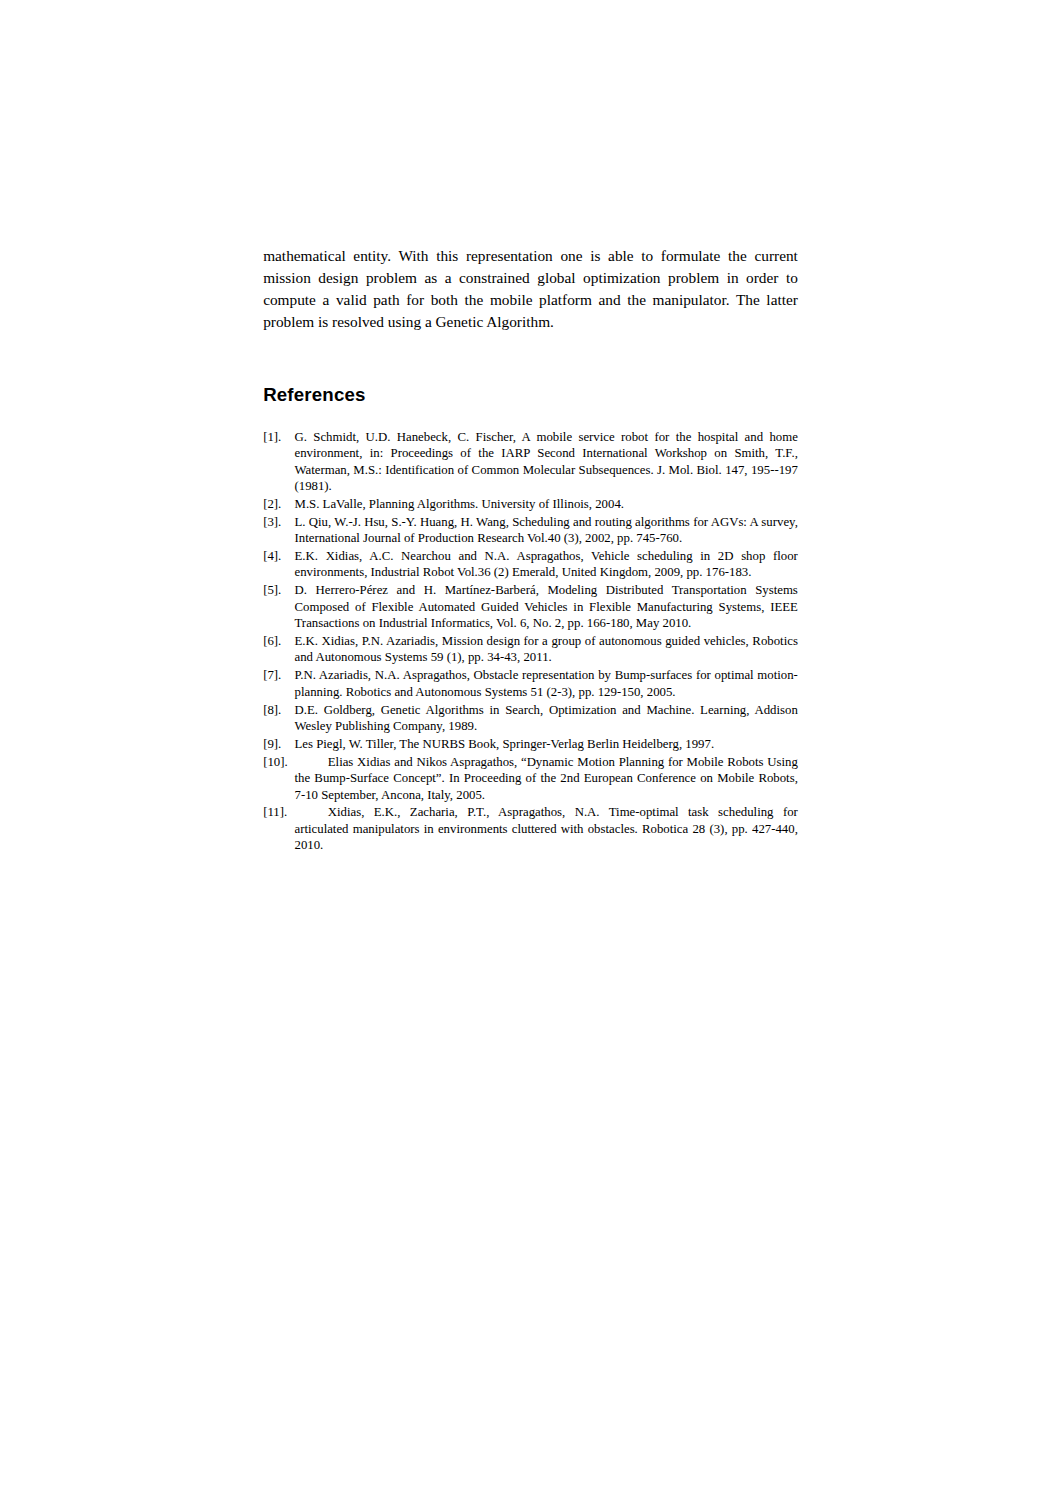mathematical entity. With this representation one is able to formulate the current mission design problem as a constrained global optimization problem in order to compute a valid path for both the mobile platform and the manipulator. The latter problem is resolved using a Genetic Algorithm.
References
[1]. G. Schmidt, U.D. Hanebeck, C. Fischer, A mobile service robot for the hospital and home environment, in: Proceedings of the IARP Second International Workshop on Smith, T.F., Waterman, M.S.: Identification of Common Molecular Subsequences. J. Mol. Biol. 147, 195--197 (1981).
[2]. M.S. LaValle, Planning Algorithms. University of Illinois, 2004.
[3]. L. Qiu, W.-J. Hsu, S.-Y. Huang, H. Wang, Scheduling and routing algorithms for AGVs: A survey, International Journal of Production Research Vol.40 (3), 2002, pp. 745-760.
[4]. E.K. Xidias, A.C. Nearchou and N.A. Aspragathos, Vehicle scheduling in 2D shop floor environments, Industrial Robot Vol.36 (2) Emerald, United Kingdom, 2009, pp. 176-183.
[5]. D. Herrero-Pérez and H. Martínez-Barberá, Modeling Distributed Transportation Systems Composed of Flexible Automated Guided Vehicles in Flexible Manufacturing Systems, IEEE Transactions on Industrial Informatics, Vol. 6, No. 2, pp. 166-180, May 2010.
[6]. E.K. Xidias, P.N. Azariadis, Mission design for a group of autonomous guided vehicles, Robotics and Autonomous Systems 59 (1), pp. 34-43, 2011.
[7]. P.N. Azariadis, N.A. Aspragathos, Obstacle representation by Bump-surfaces for optimal motion-planning. Robotics and Autonomous Systems 51 (2-3), pp. 129-150, 2005.
[8]. D.E. Goldberg, Genetic Algorithms in Search, Optimization and Machine. Learning, Addison Wesley Publishing Company, 1989.
[9]. Les Piegl, W. Tiller, The NURBS Book, Springer-Verlag Berlin Heidelberg, 1997.
[10]. Elias Xidias and Nikos Aspragathos, “Dynamic Motion Planning for Mobile Robots Using the Bump-Surface Concept”. In Proceeding of the 2nd European Conference on Mobile Robots, 7-10 September, Ancona, Italy, 2005.
[11]. Xidias, E.K., Zacharia, P.T., Aspragathos, N.A. Time-optimal task scheduling for articulated manipulators in environments cluttered with obstacles. Robotica 28 (3), pp. 427-440, 2010.